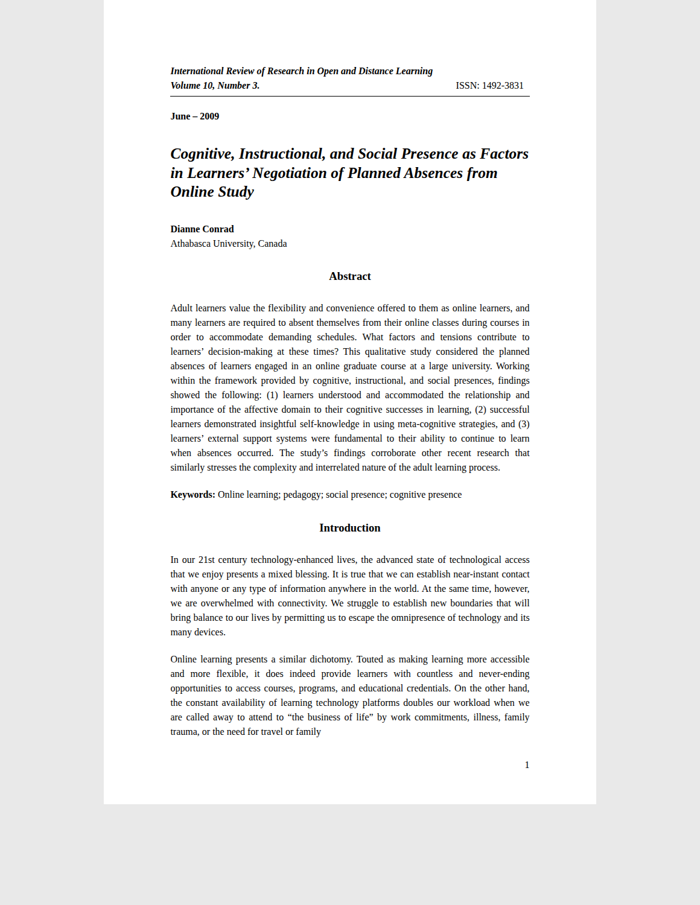International Review of Research in Open and Distance Learning
Volume 10, Number 3. ISSN: 1492-3831
June – 2009
Cognitive, Instructional, and Social Presence as Factors in Learners’ Negotiation of Planned Absences from Online Study
Dianne Conrad
Athabasca University, Canada
Abstract
Adult learners value the flexibility and convenience offered to them as online learners, and many learners are required to absent themselves from their online classes during courses in order to accommodate demanding schedules. What factors and tensions contribute to learners’ decision-making at these times? This qualitative study considered the planned absences of learners engaged in an online graduate course at a large university. Working within the framework provided by cognitive, instructional, and social presences, findings showed the following: (1) learners understood and accommodated the relationship and importance of the affective domain to their cognitive successes in learning, (2) successful learners demonstrated insightful self-knowledge in using meta-cognitive strategies, and (3) learners’ external support systems were fundamental to their ability to continue to learn when absences occurred. The study’s findings corroborate other recent research that similarly stresses the complexity and interrelated nature of the adult learning process.
Keywords: Online learning; pedagogy; social presence; cognitive presence
Introduction
In our 21st century technology-enhanced lives, the advanced state of technological access that we enjoy presents a mixed blessing. It is true that we can establish near-instant contact with anyone or any type of information anywhere in the world. At the same time, however, we are overwhelmed with connectivity. We struggle to establish new boundaries that will bring balance to our lives by permitting us to escape the omnipresence of technology and its many devices.
Online learning presents a similar dichotomy. Touted as making learning more accessible and more flexible, it does indeed provide learners with countless and never-ending opportunities to access courses, programs, and educational credentials. On the other hand, the constant availability of learning technology platforms doubles our workload when we are called away to attend to “the business of life” by work commitments, illness, family trauma, or the need for travel or family
1